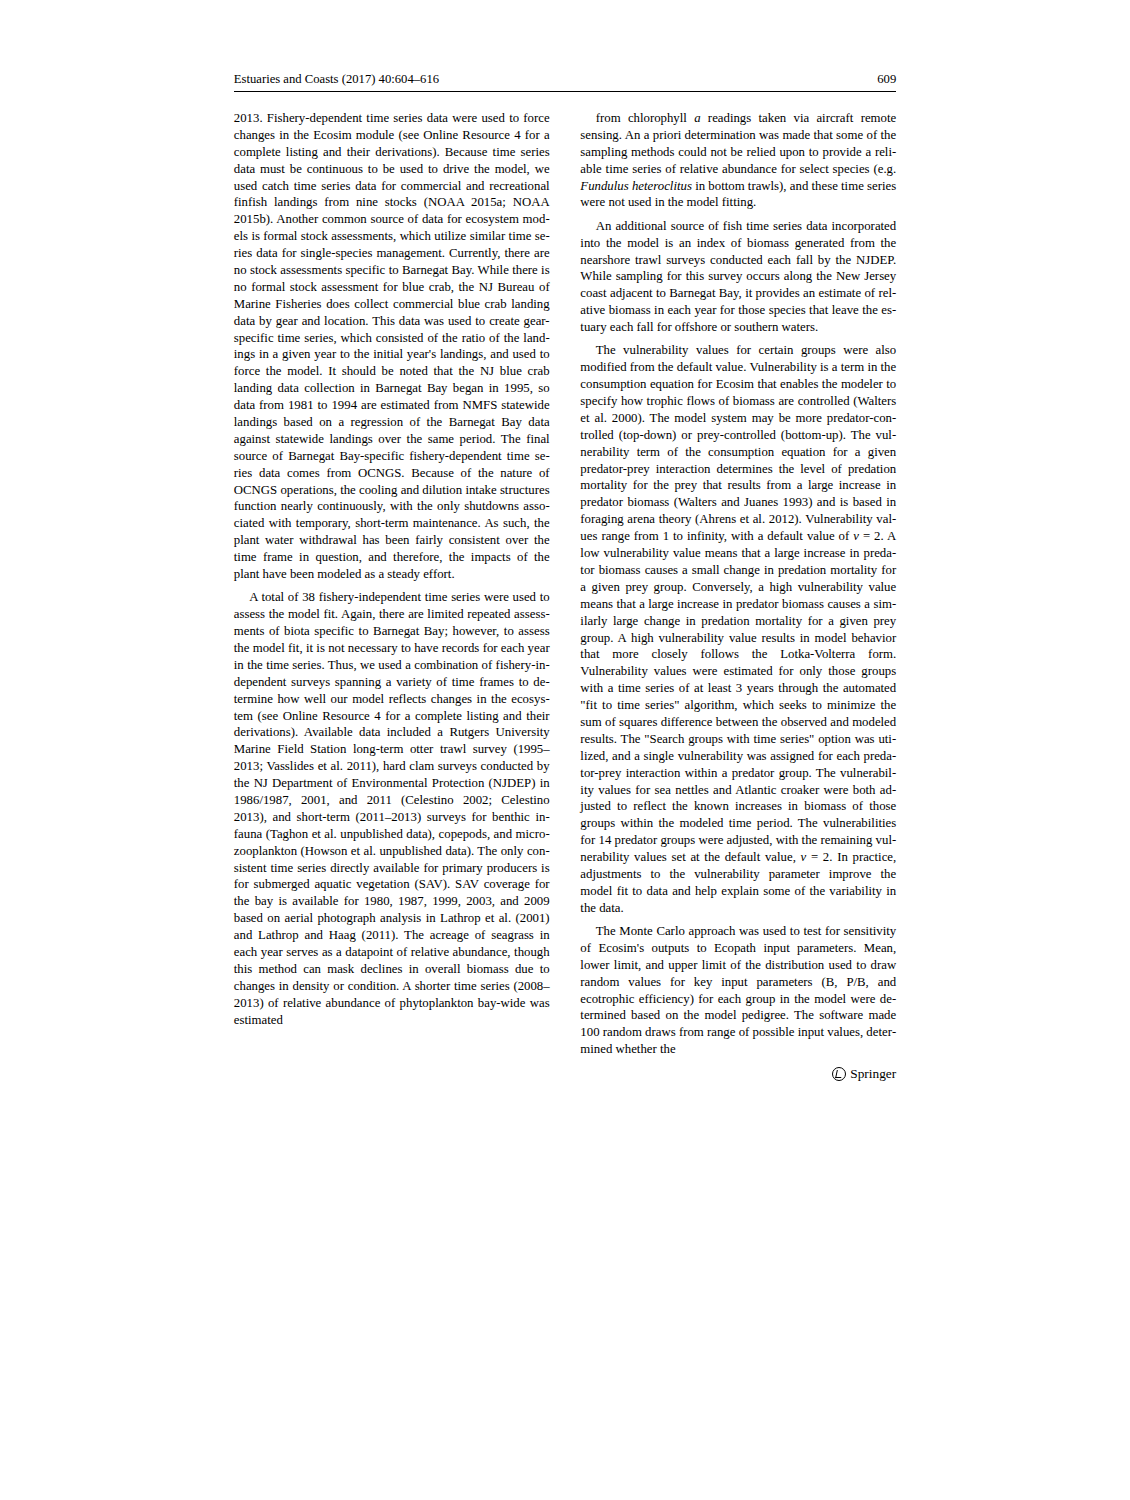Estuaries and Coasts (2017) 40:604–616 609
2013. Fishery-dependent time series data were used to force changes in the Ecosim module (see Online Resource 4 for a complete listing and their derivations). Because time series data must be continuous to be used to drive the model, we used catch time series data for commercial and recreational finfish landings from nine stocks (NOAA 2015a; NOAA 2015b). Another common source of data for ecosystem models is formal stock assessments, which utilize similar time series data for single-species management. Currently, there are no stock assessments specific to Barnegat Bay. While there is no formal stock assessment for blue crab, the NJ Bureau of Marine Fisheries does collect commercial blue crab landing data by gear and location. This data was used to create gear-specific time series, which consisted of the ratio of the landings in a given year to the initial year's landings, and used to force the model. It should be noted that the NJ blue crab landing data collection in Barnegat Bay began in 1995, so data from 1981 to 1994 are estimated from NMFS statewide landings based on a regression of the Barnegat Bay data against statewide landings over the same period. The final source of Barnegat Bay-specific fishery-dependent time series data comes from OCNGS. Because of the nature of OCNGS operations, the cooling and dilution intake structures function nearly continuously, with the only shutdowns associated with temporary, short-term maintenance. As such, the plant water withdrawal has been fairly consistent over the time frame in question, and therefore, the impacts of the plant have been modeled as a steady effort.
A total of 38 fishery-independent time series were used to assess the model fit. Again, there are limited repeated assessments of biota specific to Barnegat Bay; however, to assess the model fit, it is not necessary to have records for each year in the time series. Thus, we used a combination of fishery-independent surveys spanning a variety of time frames to determine how well our model reflects changes in the ecosystem (see Online Resource 4 for a complete listing and their derivations). Available data included a Rutgers University Marine Field Station long-term otter trawl survey (1995–2013; Vasslides et al. 2011), hard clam surveys conducted by the NJ Department of Environmental Protection (NJDEP) in 1986/1987, 2001, and 2011 (Celestino 2002; Celestino 2013), and short-term (2011–2013) surveys for benthic infauna (Taghon et al. unpublished data), copepods, and microzooplankton (Howson et al. unpublished data). The only consistent time series directly available for primary producers is for submerged aquatic vegetation (SAV). SAV coverage for the bay is available for 1980, 1987, 1999, 2003, and 2009 based on aerial photograph analysis in Lathrop et al. (2001) and Lathrop and Haag (2011). The acreage of seagrass in each year serves as a datapoint of relative abundance, though this method can mask declines in overall biomass due to changes in density or condition. A shorter time series (2008–2013) of relative abundance of phytoplankton bay-wide was estimated
from chlorophyll a readings taken via aircraft remote sensing. An a priori determination was made that some of the sampling methods could not be relied upon to provide a reliable time series of relative abundance for select species (e.g. Fundulus heteroclitus in bottom trawls), and these time series were not used in the model fitting.
An additional source of fish time series data incorporated into the model is an index of biomass generated from the nearshore trawl surveys conducted each fall by the NJDEP. While sampling for this survey occurs along the New Jersey coast adjacent to Barnegat Bay, it provides an estimate of relative biomass in each year for those species that leave the estuary each fall for offshore or southern waters.
The vulnerability values for certain groups were also modified from the default value. Vulnerability is a term in the consumption equation for Ecosim that enables the modeler to specify how trophic flows of biomass are controlled (Walters et al. 2000). The model system may be more predator-controlled (top-down) or prey-controlled (bottom-up). The vulnerability term of the consumption equation for a given predator-prey interaction determines the level of predation mortality for the prey that results from a large increase in predator biomass (Walters and Juanes 1993) and is based in foraging arena theory (Ahrens et al. 2012). Vulnerability values range from 1 to infinity, with a default value of v = 2. A low vulnerability value means that a large increase in predator biomass causes a small change in predation mortality for a given prey group. Conversely, a high vulnerability value means that a large increase in predator biomass causes a similarly large change in predation mortality for a given prey group. A high vulnerability value results in model behavior that more closely follows the Lotka-Volterra form. Vulnerability values were estimated for only those groups with a time series of at least 3 years through the automated "fit to time series" algorithm, which seeks to minimize the sum of squares difference between the observed and modeled results. The "Search groups with time series" option was utilized, and a single vulnerability was assigned for each predator-prey interaction within a predator group. The vulnerability values for sea nettles and Atlantic croaker were both adjusted to reflect the known increases in biomass of those groups within the modeled time period. The vulnerabilities for 14 predator groups were adjusted, with the remaining vulnerability values set at the default value, v = 2. In practice, adjustments to the vulnerability parameter improve the model fit to data and help explain some of the variability in the data.
The Monte Carlo approach was used to test for sensitivity of Ecosim's outputs to Ecopath input parameters. Mean, lower limit, and upper limit of the distribution used to draw random values for key input parameters (B, P/B, and ecotrophic efficiency) for each group in the model were determined based on the model pedigree. The software made 100 random draws from range of possible input values, determined whether the
Springer